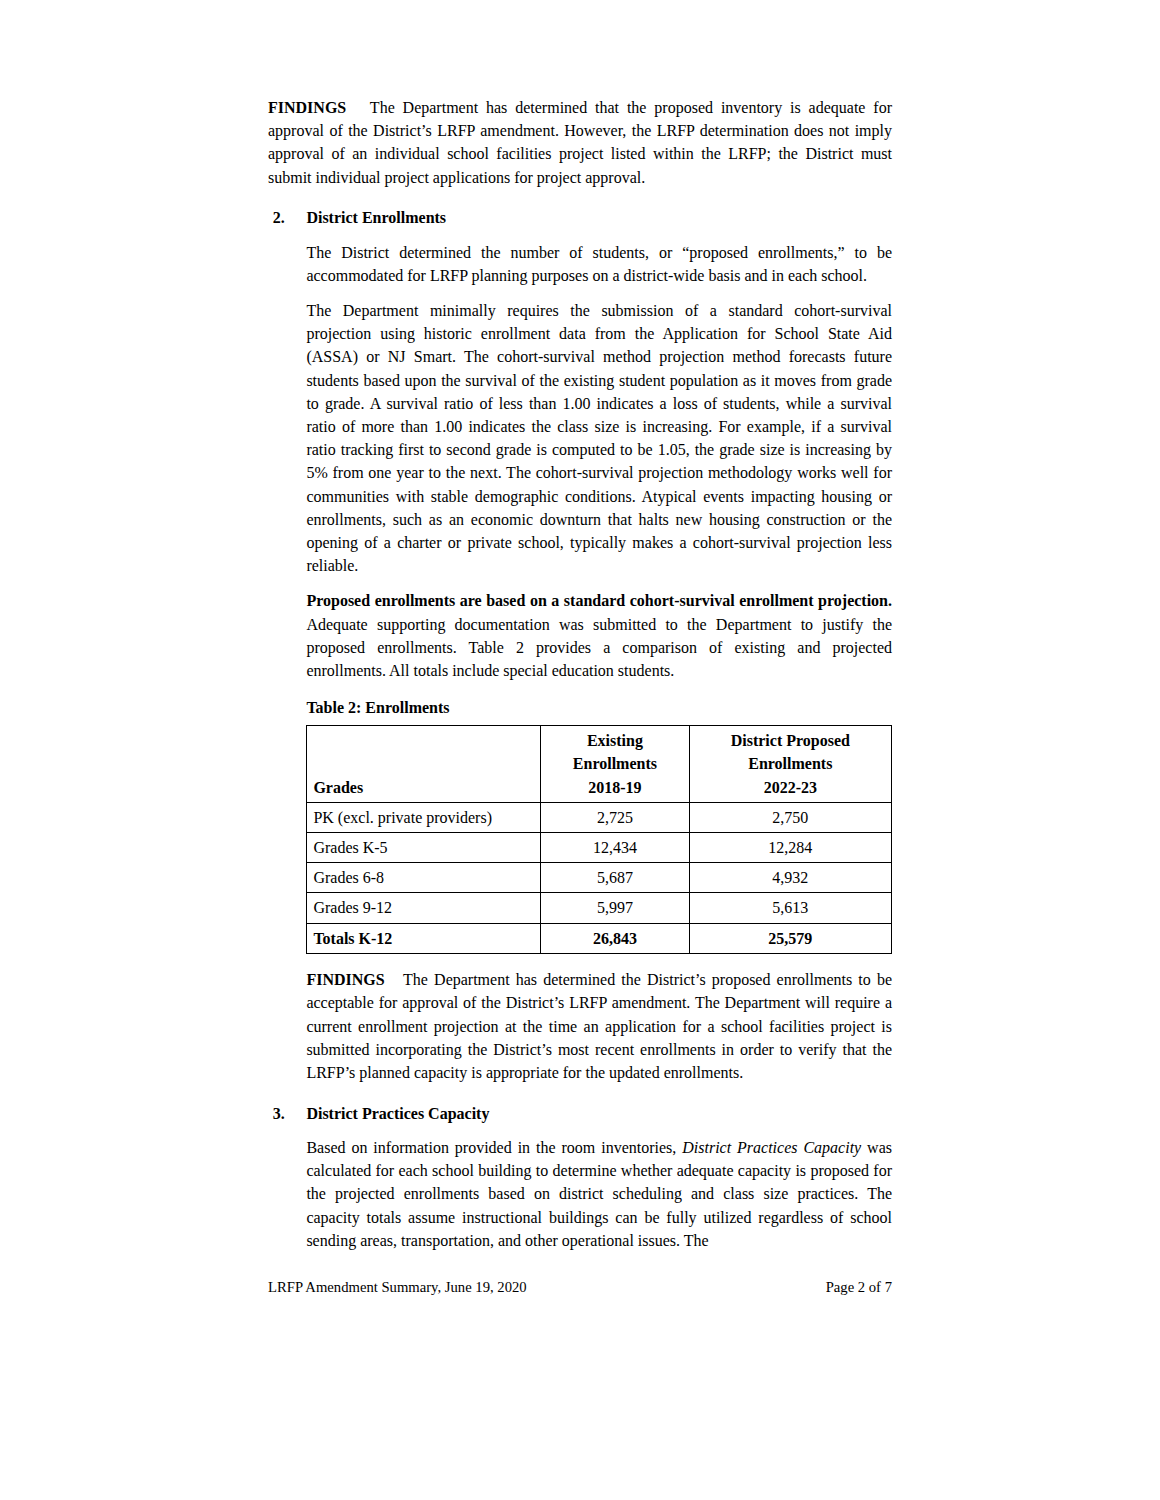FINDINGS The Department has determined that the proposed inventory is adequate for approval of the District’s LRFP amendment. However, the LRFP determination does not imply approval of an individual school facilities project listed within the LRFP; the District must submit individual project applications for project approval.
District Enrollments
The District determined the number of students, or “proposed enrollments,” to be accommodated for LRFP planning purposes on a district-wide basis and in each school.
The Department minimally requires the submission of a standard cohort-survival projection using historic enrollment data from the Application for School State Aid (ASSA) or NJ Smart. The cohort-survival method projection method forecasts future students based upon the survival of the existing student population as it moves from grade to grade. A survival ratio of less than 1.00 indicates a loss of students, while a survival ratio of more than 1.00 indicates the class size is increasing. For example, if a survival ratio tracking first to second grade is computed to be 1.05, the grade size is increasing by 5% from one year to the next. The cohort-survival projection methodology works well for communities with stable demographic conditions. Atypical events impacting housing or enrollments, such as an economic downturn that halts new housing construction or the opening of a charter or private school, typically makes a cohort-survival projection less reliable.
Proposed enrollments are based on a standard cohort-survival enrollment projection. Adequate supporting documentation was submitted to the Department to justify the proposed enrollments. Table 2 provides a comparison of existing and projected enrollments. All totals include special education students.
Table 2: Enrollments
| Grades | Existing Enrollments 2018-19 | District Proposed Enrollments 2022-23 |
| --- | --- | --- |
| PK (excl. private providers) | 2,725 | 2,750 |
| Grades K-5 | 12,434 | 12,284 |
| Grades 6-8 | 5,687 | 4,932 |
| Grades 9-12 | 5,997 | 5,613 |
| Totals K-12 | 26,843 | 25,579 |
FINDINGS The Department has determined the District’s proposed enrollments to be acceptable for approval of the District’s LRFP amendment. The Department will require a current enrollment projection at the time an application for a school facilities project is submitted incorporating the District’s most recent enrollments in order to verify that the LRFP’s planned capacity is appropriate for the updated enrollments.
District Practices Capacity
Based on information provided in the room inventories, District Practices Capacity was calculated for each school building to determine whether adequate capacity is proposed for the projected enrollments based on district scheduling and class size practices. The capacity totals assume instructional buildings can be fully utilized regardless of school sending areas, transportation, and other operational issues. The
LRFP Amendment Summary, June 19, 2020 Page 2 of 7